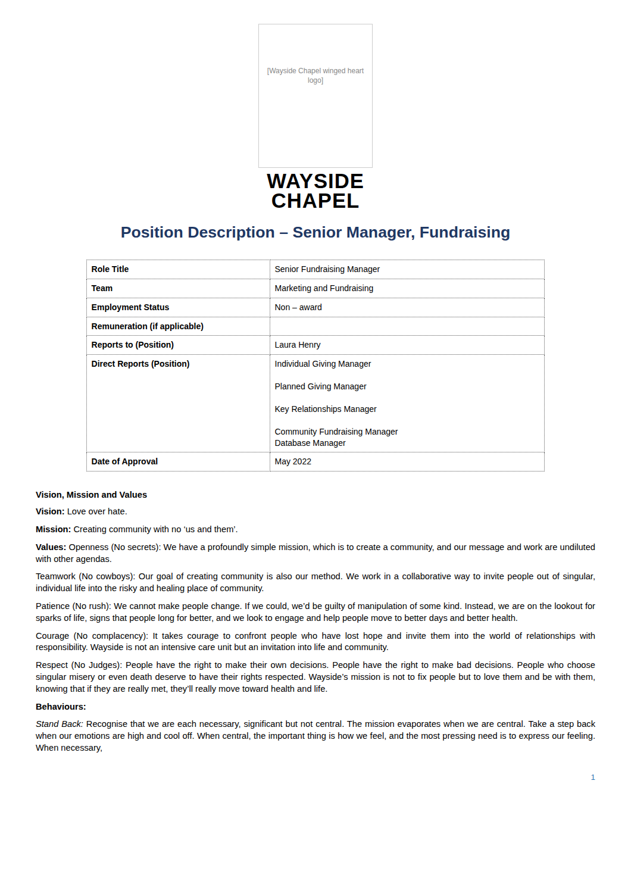[Wayside Chapel winged heart logo]
WAYSIDE
CHAPEL
Position Description – Senior Manager, Fundraising
| Role Title | Senior Fundraising Manager |
| Team | Marketing and Fundraising |
| Employment Status | Non – award |
| Remuneration (if applicable) | |
| Reports to (Position) | Laura Henry |
| Direct Reports (Position) | Individual Giving Manager Planned Giving Manager Key Relationships Manager Community Fundraising Manager Database Manager |
| Date of Approval | May 2022 |
Vision, Mission and Values
Vision: Love over hate.
Mission: Creating community with no ‘us and them’.
Values: Openness (No secrets): We have a profoundly simple mission, which is to create a community, and our message and work are undiluted with other agendas.
Teamwork (No cowboys): Our goal of creating community is also our method. We work in a collaborative way to invite people out of singular, individual life into the risky and healing place of community.
Patience (No rush): We cannot make people change. If we could, we’d be guilty of manipulation of some kind. Instead, we are on the lookout for sparks of life, signs that people long for better, and we look to engage and help people move to better days and better health.
Courage (No complacency): It takes courage to confront people who have lost hope and invite them into the world of relationships with responsibility. Wayside is not an intensive care unit but an invitation into life and community.
Respect (No Judges): People have the right to make their own decisions. People have the right to make bad decisions. People who choose singular misery or even death deserve to have their rights respected. Wayside’s mission is not to fix people but to love them and be with them, knowing that if they are really met, they’ll really move toward health and life.
Behaviours:
Stand Back: Recognise that we are each necessary, significant but not central. The mission evaporates when we are central. Take a step back when our emotions are high and cool off. When central, the important thing is how we feel, and the most pressing need is to express our feeling. When necessary,
1